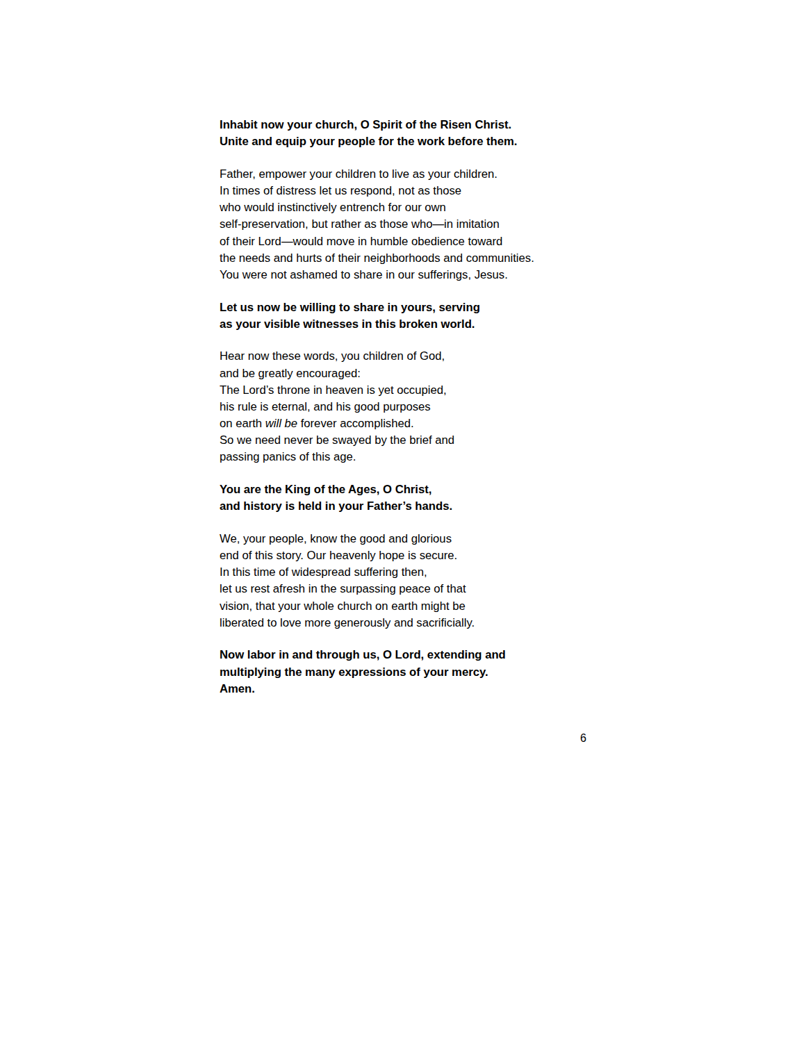Inhabit now your church, O Spirit of the Risen Christ.
Unite and equip your people for the work before them.
Father, empower your children to live as your children.
In times of distress let us respond, not as those
who would instinctively entrench for our own
self-preservation, but rather as those who—in imitation
of their Lord—would move in humble obedience toward
the needs and hurts of their neighborhoods and communities.
You were not ashamed to share in our sufferings, Jesus.
Let us now be willing to share in yours, serving
as your visible witnesses in this broken world.
Hear now these words, you children of God,
and be greatly encouraged:
The Lord’s throne in heaven is yet occupied,
his rule is eternal, and his good purposes
on earth will be forever accomplished.
So we need never be swayed by the brief and
passing panics of this age.
You are the King of the Ages, O Christ,
and history is held in your Father’s hands.
We, your people, know the good and glorious
end of this story. Our heavenly hope is secure.
In this time of widespread suffering then,
let us rest afresh in the surpassing peace of that
vision, that your whole church on earth might be
liberated to love more generously and sacrificially.
Now labor in and through us, O Lord, extending and
multiplying the many expressions of your mercy.
Amen.
6